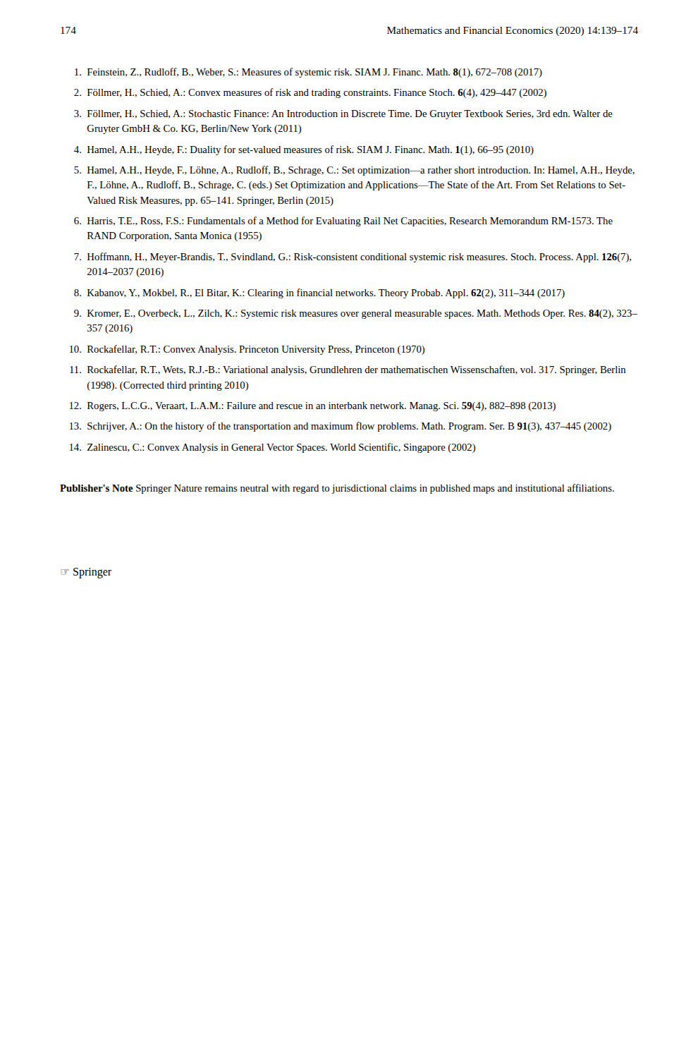174 Mathematics and Financial Economics (2020) 14:139–174
Feinstein, Z., Rudloff, B., Weber, S.: Measures of systemic risk. SIAM J. Financ. Math. 8(1), 672–708 (2017)
Föllmer, H., Schied, A.: Convex measures of risk and trading constraints. Finance Stoch. 6(4), 429–447 (2002)
Föllmer, H., Schied, A.: Stochastic Finance: An Introduction in Discrete Time. De Gruyter Textbook Series, 3rd edn. Walter de Gruyter GmbH & Co. KG, Berlin/New York (2011)
Hamel, A.H., Heyde, F.: Duality for set-valued measures of risk. SIAM J. Financ. Math. 1(1), 66–95 (2010)
Hamel, A.H., Heyde, F., Löhne, A., Rudloff, B., Schrage, C.: Set optimization—a rather short introduction. In: Hamel, A.H., Heyde, F., Löhne, A., Rudloff, B., Schrage, C. (eds.) Set Optimization and Applications—The State of the Art. From Set Relations to Set-Valued Risk Measures, pp. 65–141. Springer, Berlin (2015)
Harris, T.E., Ross, F.S.: Fundamentals of a Method for Evaluating Rail Net Capacities, Research Memorandum RM-1573. The RAND Corporation, Santa Monica (1955)
Hoffmann, H., Meyer-Brandis, T., Svindland, G.: Risk-consistent conditional systemic risk measures. Stoch. Process. Appl. 126(7), 2014–2037 (2016)
Kabanov, Y., Mokbel, R., El Bitar, K.: Clearing in financial networks. Theory Probab. Appl. 62(2), 311–344 (2017)
Kromer, E., Overbeck, L., Zilch, K.: Systemic risk measures over general measurable spaces. Math. Methods Oper. Res. 84(2), 323–357 (2016)
Rockafellar, R.T.: Convex Analysis. Princeton University Press, Princeton (1970)
Rockafellar, R.T., Wets, R.J.-B.: Variational analysis, Grundlehren der mathematischen Wissenschaften, vol. 317. Springer, Berlin (1998). (Corrected third printing 2010)
Rogers, L.C.G., Veraart, L.A.M.: Failure and rescue in an interbank network. Manag. Sci. 59(4), 882–898 (2013)
Schrijver, A.: On the history of the transportation and maximum flow problems. Math. Program. Ser. B 91(3), 437–445 (2002)
Zalinescu, C.: Convex Analysis in General Vector Spaces. World Scientific, Singapore (2002)
Publisher's Note Springer Nature remains neutral with regard to jurisdictional claims in published maps and institutional affiliations.
☞ Springer